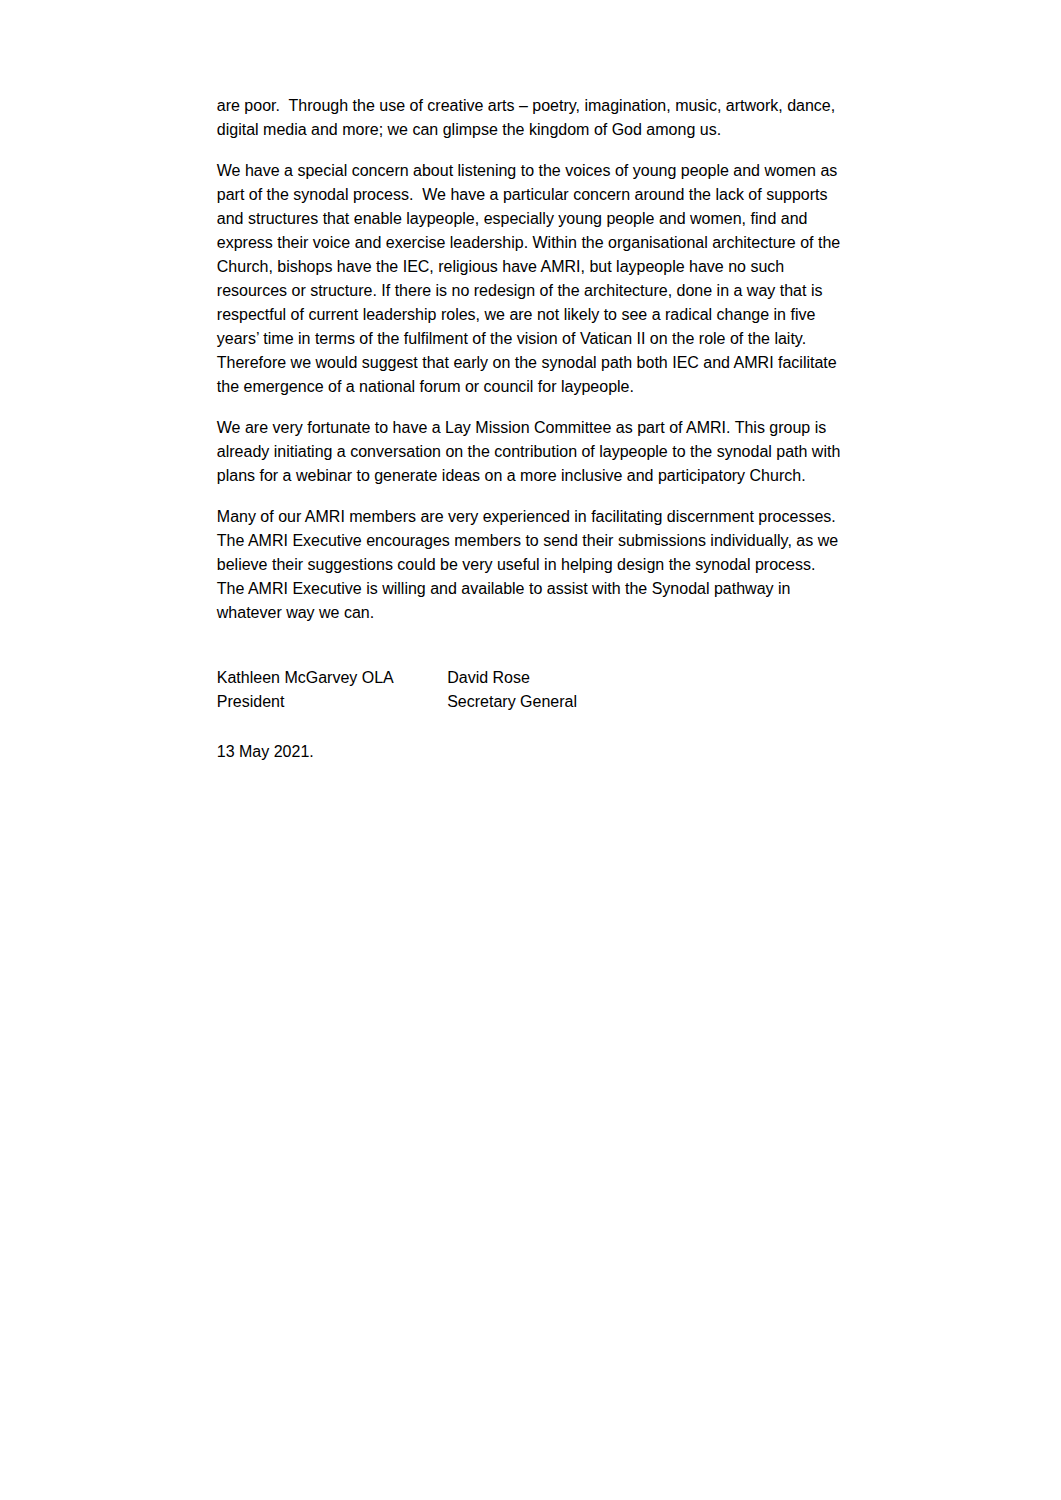are poor. Through the use of creative arts – poetry, imagination, music, artwork, dance, digital media and more; we can glimpse the kingdom of God among us.
We have a special concern about listening to the voices of young people and women as part of the synodal process. We have a particular concern around the lack of supports and structures that enable laypeople, especially young people and women, find and express their voice and exercise leadership. Within the organisational architecture of the Church, bishops have the IEC, religious have AMRI, but laypeople have no such resources or structure. If there is no redesign of the architecture, done in a way that is respectful of current leadership roles, we are not likely to see a radical change in five years’ time in terms of the fulfilment of the vision of Vatican II on the role of the laity. Therefore we would suggest that early on the synodal path both IEC and AMRI facilitate the emergence of a national forum or council for laypeople.
We are very fortunate to have a Lay Mission Committee as part of AMRI. This group is already initiating a conversation on the contribution of laypeople to the synodal path with plans for a webinar to generate ideas on a more inclusive and participatory Church.
Many of our AMRI members are very experienced in facilitating discernment processes. The AMRI Executive encourages members to send their submissions individually, as we believe their suggestions could be very useful in helping design the synodal process. The AMRI Executive is willing and available to assist with the Synodal pathway in whatever way we can.
| Kathleen McGarvey OLA | David Rose |
| President | Secretary General |
13 May 2021.